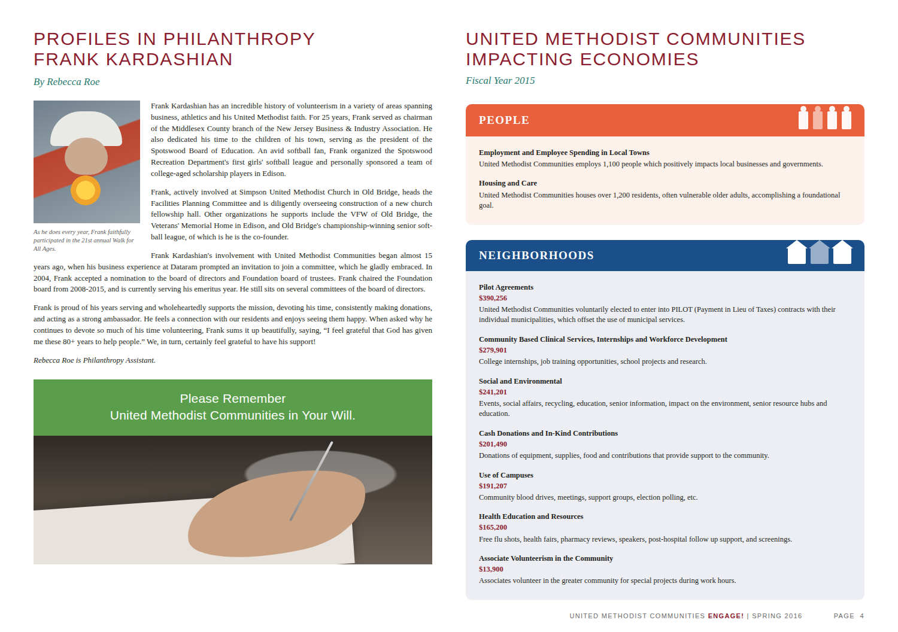Profiles in Philanthropy
Frank Kardashian
By Rebecca Roe
As he does every year, Frank faithfully participated in the 21st annual Walk for All Ages.
Frank Kardashian has an incredible history of volunteerism in a variety of areas spanning business, athletics and his United Methodist faith. For 25 years, Frank served as chairman of the Middlesex County branch of the New Jersey Business & Industry Association. He also dedicated his time to the children of his town, serving as the president of the Spotswood Board of Education. An avid softball fan, Frank organized the Spotswood Recreation Department's first girls' softball league and personally sponsored a team of college-aged scholarship players in Edison.
Frank, actively involved at Simpson United Methodist Church in Old Bridge, heads the Facilities Planning Committee and is diligently overseeing construction of a new church fellowship hall. Other organizations he supports include the VFW of Old Bridge, the Veterans' Memorial Home in Edison, and Old Bridge's championship-winning senior softball league, of which is he is the co-founder.
Frank Kardashian's involvement with United Methodist Communities began almost 15 years ago, when his business experience at Dataram prompted an invitation to join a committee, which he gladly embraced. In 2004, Frank accepted a nomination to the board of directors and Foundation board of trustees. Frank chaired the Foundation board from 2008-2015, and is currently serving his emeritus year. He still sits on several committees of the board of directors.
Frank is proud of his years serving and wholeheartedly supports the mission, devoting his time, consistently making donations, and acting as a strong ambassador. He feels a connection with our residents and enjoys seeing them happy. When asked why he continues to devote so much of his time volunteering, Frank sums it up beautifully, saying, “I feel grateful that God has given me these 80+ years to help people.” We, in turn, certainly feel grateful to have his support!
Rebecca Roe is Philanthropy Assistant.
Please Remember
United Methodist Communities in Your Will.
United Methodist Communities
Impacting Economies
Fiscal Year 2015
PEOPLE
Employment and Employee Spending in Local Towns
United Methodist Communities employs 1,100 people which positively impacts local businesses and governments.
Housing and Care
United Methodist Communities houses over 1,200 residents, often vulnerable older adults, accomplishing a foundational goal.
NEIGHBORHOODS
Pilot Agreements
$390,256
United Methodist Communities voluntarily elected to enter into PILOT (Payment in Lieu of Taxes) contracts with their individual municipalities, which offset the use of municipal services.
Community Based Clinical Services, Internships and Workforce Development
$279,901
College internships, job training opportunities, school projects and research.
Social and Environmental
$241,201
Events, social affairs, recycling, education, senior information, impact on the environment, senior resource hubs and education.
Cash Donations and In-Kind Contributions
$201,490
Donations of equipment, supplies, food and contributions that provide support to the community.
Use of Campuses
$191,207
Community blood drives, meetings, support groups, election polling, etc.
Health Education and Resources
$165,200
Free flu shots, health fairs, pharmacy reviews, speakers, post-hospital follow up support, and screenings.
Associate Volunteerism in the Community
$13,900
Associates volunteer in the greater community for special projects during work hours.
United Methodist Communities Engage! | Spring 2016 Page 4